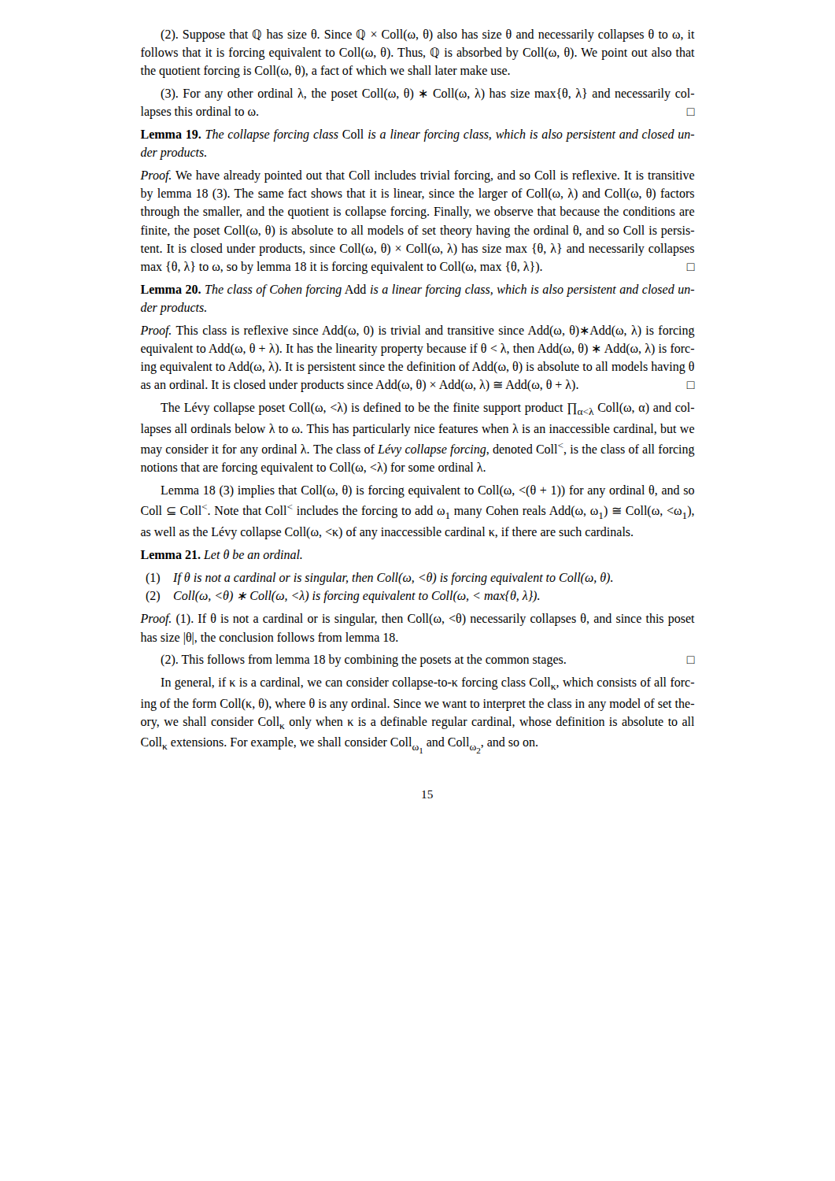(2). Suppose that ℚ has size θ. Since ℚ × Coll(ω, θ) also has size θ and necessarily collapses θ to ω, it follows that it is forcing equivalent to Coll(ω, θ). Thus, ℚ is absorbed by Coll(ω, θ). We point out also that the quotient forcing is Coll(ω, θ), a fact of which we shall later make use.
(3). For any other ordinal λ, the poset Coll(ω, θ) ∗ Coll(ω, λ) has size max{θ, λ} and necessarily collapses this ordinal to ω. □
Lemma 19. The collapse forcing class Coll is a linear forcing class, which is also persistent and closed under products.
Proof. We have already pointed out that Coll includes trivial forcing, and so Coll is reflexive. It is transitive by lemma 18 (3). The same fact shows that it is linear, since the larger of Coll(ω, λ) and Coll(ω, θ) factors through the smaller, and the quotient is collapse forcing. Finally, we observe that because the conditions are finite, the poset Coll(ω, θ) is absolute to all models of set theory having the ordinal θ, and so Coll is persistent. It is closed under products, since Coll(ω, θ) × Coll(ω, λ) has size max {θ, λ} and necessarily collapses max {θ, λ} to ω, so by lemma 18 it is forcing equivalent to Coll(ω, max {θ, λ}). □
Lemma 20. The class of Cohen forcing Add is a linear forcing class, which is also persistent and closed under products.
Proof. This class is reflexive since Add(ω, 0) is trivial and transitive since Add(ω, θ)∗Add(ω, λ) is forcing equivalent to Add(ω, θ + λ). It has the linearity property because if θ < λ, then Add(ω, θ) ∗ Add(ω, λ) is forcing equivalent to Add(ω, λ). It is persistent since the definition of Add(ω, θ) is absolute to all models having θ as an ordinal. It is closed under products since Add(ω, θ) × Add(ω, λ) ≅ Add(ω, θ + λ). □
The Lévy collapse poset Coll(ω, <λ) is defined to be the finite support product ∏α<λ Coll(ω, α) and collapses all ordinals below λ to ω. This has particularly nice features when λ is an inaccessible cardinal, but we may consider it for any ordinal λ. The class of Lévy collapse forcing, denoted Coll<, is the class of all forcing notions that are forcing equivalent to Coll(ω, <λ) for some ordinal λ.
Lemma 18 (3) implies that Coll(ω, θ) is forcing equivalent to Coll(ω, <(θ + 1)) for any ordinal θ, and so Coll ⊆ Coll<. Note that Coll< includes the forcing to add ω1 many Cohen reals Add(ω, ω1) ≅ Coll(ω, <ω1), as well as the Lévy collapse Coll(ω, <κ) of any inaccessible cardinal κ, if there are such cardinals.
Lemma 21. Let θ be an ordinal.
If θ is not a cardinal or is singular, then Coll(ω, <θ) is forcing equivalent to Coll(ω, θ).
Coll(ω, <θ) ∗ Coll(ω, <λ) is forcing equivalent to Coll(ω, < max{θ, λ}).
Proof. (1). If θ is not a cardinal or is singular, then Coll(ω, <θ) necessarily collapses θ, and since this poset has size |θ|, the conclusion follows from lemma 18.
(2). This follows from lemma 18 by combining the posets at the common stages. □
In general, if κ is a cardinal, we can consider collapse-to-κ forcing class Collκ, which consists of all forcing of the form Coll(κ, θ), where θ is any ordinal. Since we want to interpret the class in any model of set theory, we shall consider Collκ only when κ is a definable regular cardinal, whose definition is absolute to all Collκ extensions. For example, we shall consider Collω1 and Collω2, and so on.
15